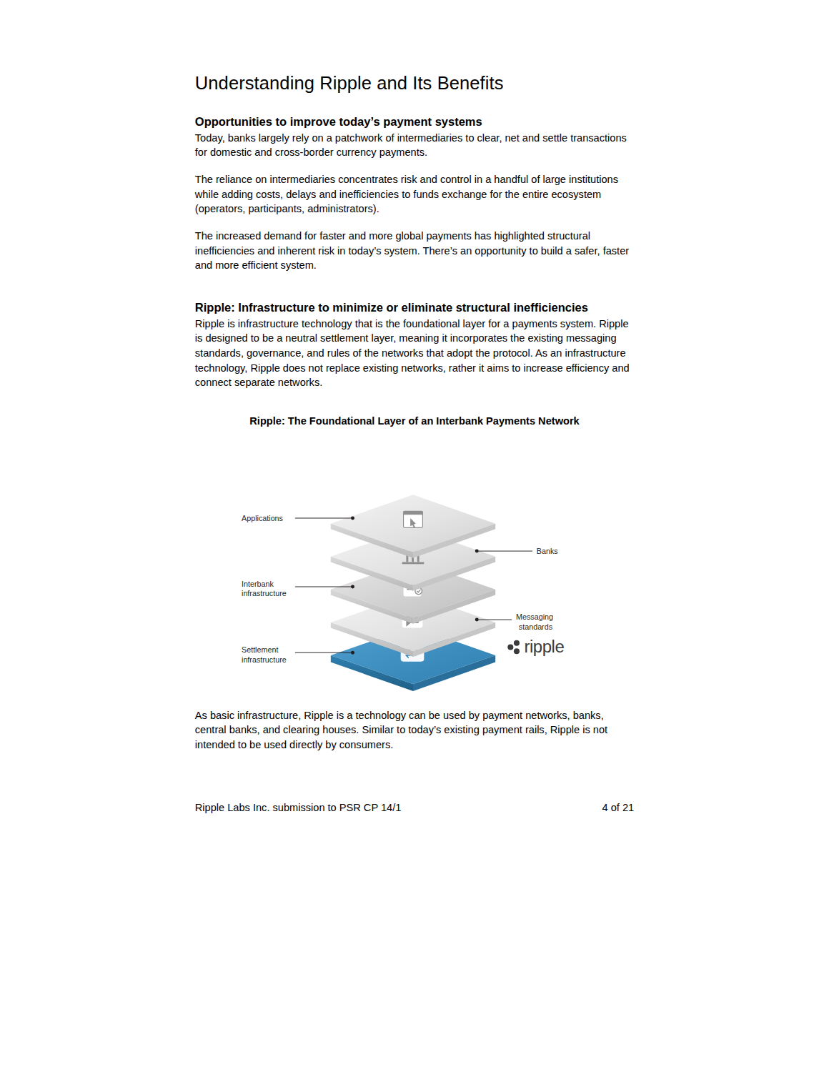Understanding Ripple and Its Benefits
Opportunities to improve today’s payment systems
Today, banks largely rely on a patchwork of intermediaries to clear, net and settle transactions for domestic and cross-border currency payments.
The reliance on intermediaries concentrates risk and control in a handful of large institutions while adding costs, delays and inefficiencies to funds exchange for the entire ecosystem (operators, participants, administrators).
The increased demand for faster and more global payments has highlighted structural inefficiencies and inherent risk in today’s system. There’s an opportunity to build a safer, faster and more efficient system.
Ripple: Infrastructure to minimize or eliminate structural inefficiencies
Ripple is infrastructure technology that is the foundational layer for a payments system. Ripple is designed to be a neutral settlement layer, meaning it incorporates the existing messaging standards, governance, and rules of the networks that adopt the protocol. As an infrastructure technology, Ripple does not replace existing networks, rather it aims to increase efficiency and connect separate networks.
Ripple: The Foundational Layer of an Interbank Payments Network
Applications Banks Interbank infrastructure Messaging standards Settlement infrastructure ripple
As basic infrastructure, Ripple is a technology can be used by payment networks, banks, central banks, and clearing houses. Similar to today’s existing payment rails, Ripple is not intended to be used directly by consumers.
Ripple Labs Inc. submission to PSR CP 14/1
4 of 21